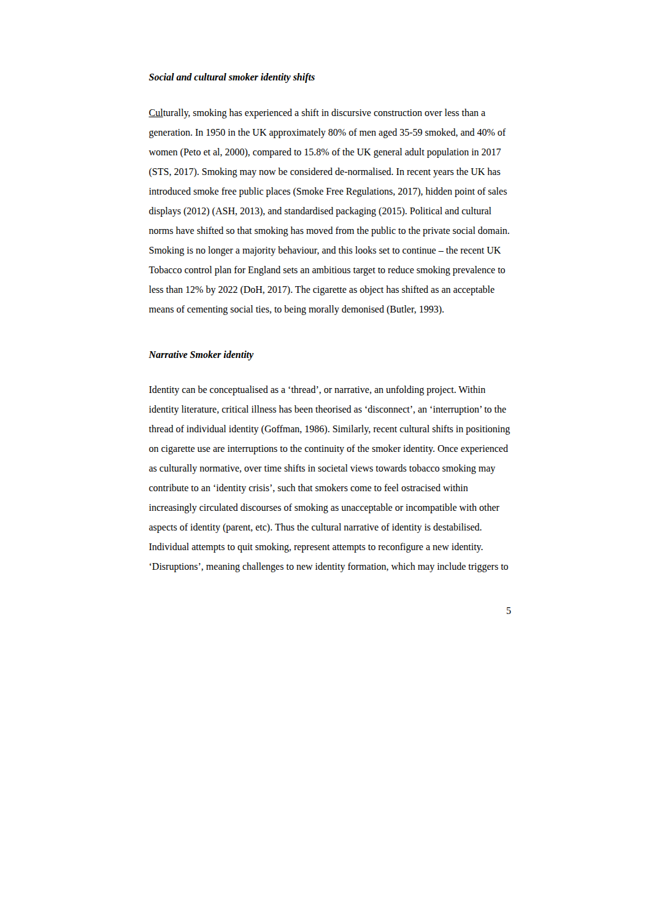Social and cultural smoker identity shifts
Culturally, smoking has experienced a shift in discursive construction over less than a generation. In 1950 in the UK approximately 80% of men aged 35-59 smoked, and 40% of women (Peto et al, 2000), compared to 15.8% of the UK general adult population in 2017 (STS, 2017). Smoking may now be considered de-normalised. In recent years the UK has introduced smoke free public places (Smoke Free Regulations, 2017), hidden point of sales displays (2012) (ASH, 2013), and standardised packaging (2015). Political and cultural norms have shifted so that smoking has moved from the public to the private social domain. Smoking is no longer a majority behaviour, and this looks set to continue – the recent UK Tobacco control plan for England sets an ambitious target to reduce smoking prevalence to less than 12% by 2022 (DoH, 2017). The cigarette as object has shifted as an acceptable means of cementing social ties, to being morally demonised (Butler, 1993).
Narrative Smoker identity
Identity can be conceptualised as a ‘thread’, or narrative, an unfolding project. Within identity literature, critical illness has been theorised as ‘disconnect’, an ‘interruption’ to the thread of individual identity (Goffman, 1986). Similarly, recent cultural shifts in positioning on cigarette use are interruptions to the continuity of the smoker identity. Once experienced as culturally normative, over time shifts in societal views towards tobacco smoking may contribute to an ‘identity crisis’, such that smokers come to feel ostracised within increasingly circulated discourses of smoking as unacceptable or incompatible with other aspects of identity (parent, etc). Thus the cultural narrative of identity is destabilised. Individual attempts to quit smoking, represent attempts to reconfigure a new identity. ‘Disruptions’, meaning challenges to new identity formation, which may include triggers to
5